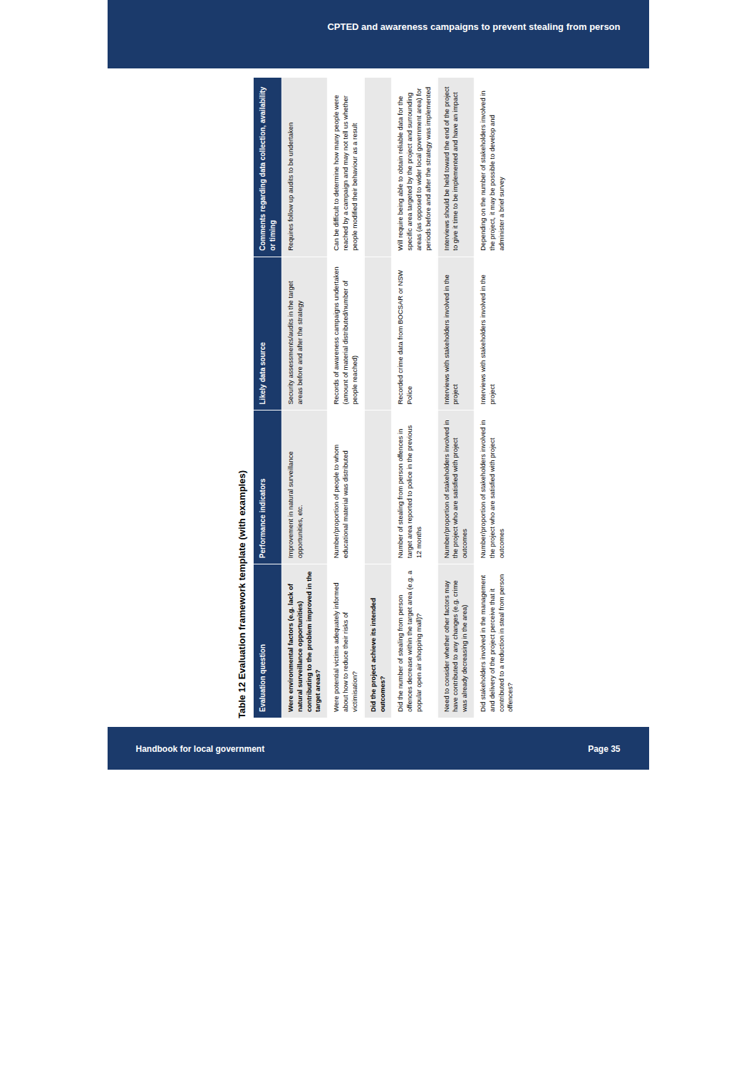CPTED and awareness campaigns to prevent stealing from person
Table 12 Evaluation framework template (with examples)
| Evaluation question | Performance indicators | Likely data source | Comments regarding data collection, availability or timing |
| --- | --- | --- | --- |
| Were environmental factors (e.g. lack of natural surveillance opportunities) contributing to the problem improved in the target areas? | Improvement in natural surveillance opportunities, etc. | Security assessments/audits in the target areas before and after the strategy | Requires follow up audits to be undertaken |
| Were potential victims adequately informed about how to reduce their risks of victimisation? | Number/proportion of people to whom educational material was distributed | Records of awareness campaigns undertaken (amount of material distributed/number of people reached) | Can be difficult to determine how many people were reached by a campaign and may not tell us whether people modified their behaviour as a result |
| Did the project achieve its intended outcomes? | | | |
| Did the number of stealing from person offences decrease within the target area (e.g. a popular open air shopping mall)? | Number of stealing from person offences in target area reported to police in the previous 12 months | Recorded crime data from BOCSAR or NSW Police | Will require being able to obtain reliable data for the specific area targeted by the project and surrounding areas (as opposed to wider local government area) for periods before and after the strategy was implemented |
| Need to consider whether other factors may have contributed to any changes (e.g. crime was already decreasing in the area) | Number/proportion of stakeholders involved in the project who are satisfied with project outcomes | Interviews with stakeholders involved in the project | Interviews should be held toward the end of the project to give it time to be implemented and have an impact |
| Did stakeholders involved in the management and delivery of the project perceive that it contributed to a reduction in steal from person offences? | Number/proportion of stakeholders involved in the project who are satisfied with project outcomes | Interviews with stakeholders involved in the project | Depending on the number of stakeholders involved in the project, it may be possible to develop and administer a brief survey |
Handbook for local government
Page 35